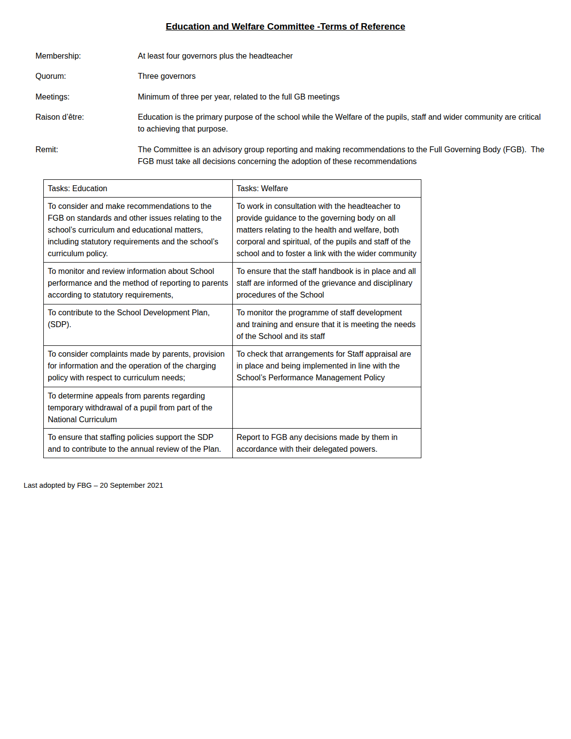Education and Welfare Committee -Terms of Reference
Membership:
At least four governors plus the headteacher
Quorum:
Three governors
Meetings:
Minimum of three per year, related to the full GB meetings
Raison d’être:
Education is the primary purpose of the school while the Welfare of the pupils, staff and wider community are critical to achieving that purpose.
Remit:
The Committee is an advisory group reporting and making recommendations to the Full Governing Body (FGB). The FGB must take all decisions concerning the adoption of these recommendations
| Tasks: Education | Tasks: Welfare |
| --- | --- |
| To consider and make recommendations to the FGB on standards and other issues relating to the school’s curriculum and educational matters, including statutory requirements and the school’s curriculum policy. | To work in consultation with the headteacher to provide guidance to the governing body on all matters relating to the health and welfare, both corporal and spiritual, of the pupils and staff of the school and to foster a link with the wider community |
| To monitor and review information about School performance and the method of reporting to parents according to statutory requirements, | To ensure that the staff handbook is in place and all staff are informed of the grievance and disciplinary procedures of the School |
| To contribute to the School Development Plan, (SDP). | To monitor the programme of staff development and training and ensure that it is meeting the needs of the School and its staff |
| To consider complaints made by parents, provision for information and the operation of the charging policy with respect to curriculum needs; | To check that arrangements for Staff appraisal are in place and being implemented in line with the School’s Performance Management Policy |
| To determine appeals from parents regarding temporary withdrawal of a pupil from part of the National Curriculum | |
| To ensure that staffing policies support the SDP and to contribute to the annual review of the Plan. | Report to FGB any decisions made by them in accordance with their delegated powers. |
Last adopted by FBG – 20 September 2021